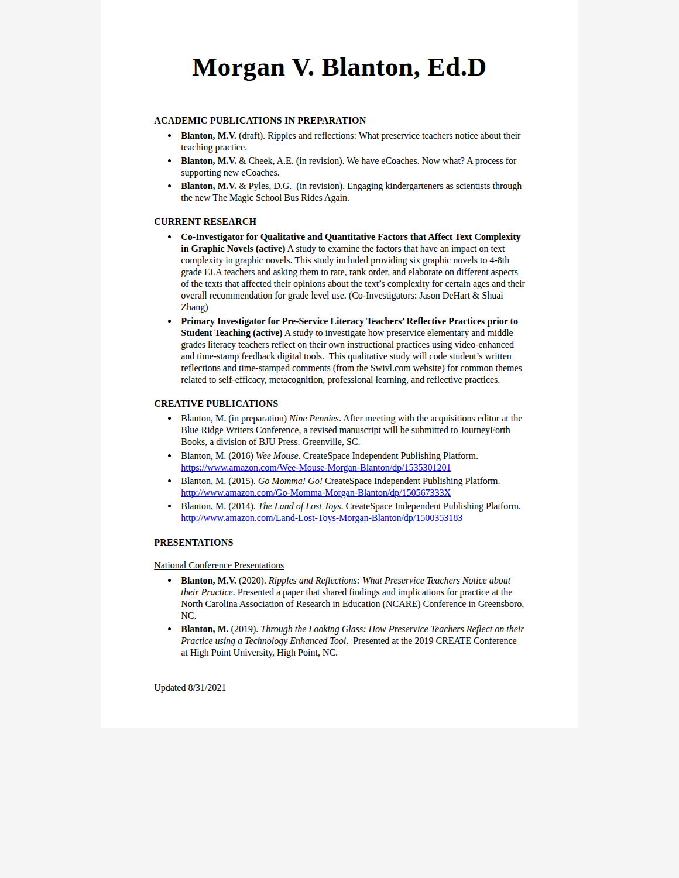Morgan V. Blanton, Ed.D
Academic Publications in Preparation
Blanton, M.V. (draft). Ripples and reflections: What preservice teachers notice about their teaching practice.
Blanton, M.V. & Cheek, A.E. (in revision). We have eCoaches. Now what? A process for supporting new eCoaches.
Blanton, M.V. & Pyles, D.G. (in revision). Engaging kindergarteners as scientists through the new The Magic School Bus Rides Again.
Current Research
Co-Investigator for Qualitative and Quantitative Factors that Affect Text Complexity in Graphic Novels (active) A study to examine the factors that have an impact on text complexity in graphic novels. This study included providing six graphic novels to 4-8th grade ELA teachers and asking them to rate, rank order, and elaborate on different aspects of the texts that affected their opinions about the text’s complexity for certain ages and their overall recommendation for grade level use. (Co-Investigators: Jason DeHart & Shuai Zhang)
Primary Investigator for Pre-Service Literacy Teachers’ Reflective Practices prior to Student Teaching (active) A study to investigate how preservice elementary and middle grades literacy teachers reflect on their own instructional practices using video-enhanced and time-stamp feedback digital tools. This qualitative study will code student’s written reflections and time-stamped comments (from the Swivl.com website) for common themes related to self-efficacy, metacognition, professional learning, and reflective practices.
Creative Publications
Blanton, M. (in preparation) Nine Pennies. After meeting with the acquisitions editor at the Blue Ridge Writers Conference, a revised manuscript will be submitted to JourneyForth Books, a division of BJU Press. Greenville, SC.
Blanton, M. (2016) Wee Mouse. CreateSpace Independent Publishing Platform.
https://www.amazon.com/Wee-Mouse-Morgan-Blanton/dp/1535301201
Blanton, M. (2015). Go Momma! Go! CreateSpace Independent Publishing Platform.
http://www.amazon.com/Go-Momma-Morgan-Blanton/dp/150567333X
Blanton, M. (2014). The Land of Lost Toys. CreateSpace Independent Publishing Platform.
http://www.amazon.com/Land-Lost-Toys-Morgan-Blanton/dp/1500353183
Presentations
National Conference Presentations
Blanton, M.V. (2020). Ripples and Reflections: What Preservice Teachers Notice about their Practice. Presented a paper that shared findings and implications for practice at the North Carolina Association of Research in Education (NCARE) Conference in Greensboro, NC.
Blanton, M. (2019). Through the Looking Glass: How Preservice Teachers Reflect on their Practice using a Technology Enhanced Tool. Presented at the 2019 CREATE Conference at High Point University, High Point, NC.
Updated 8/31/2021